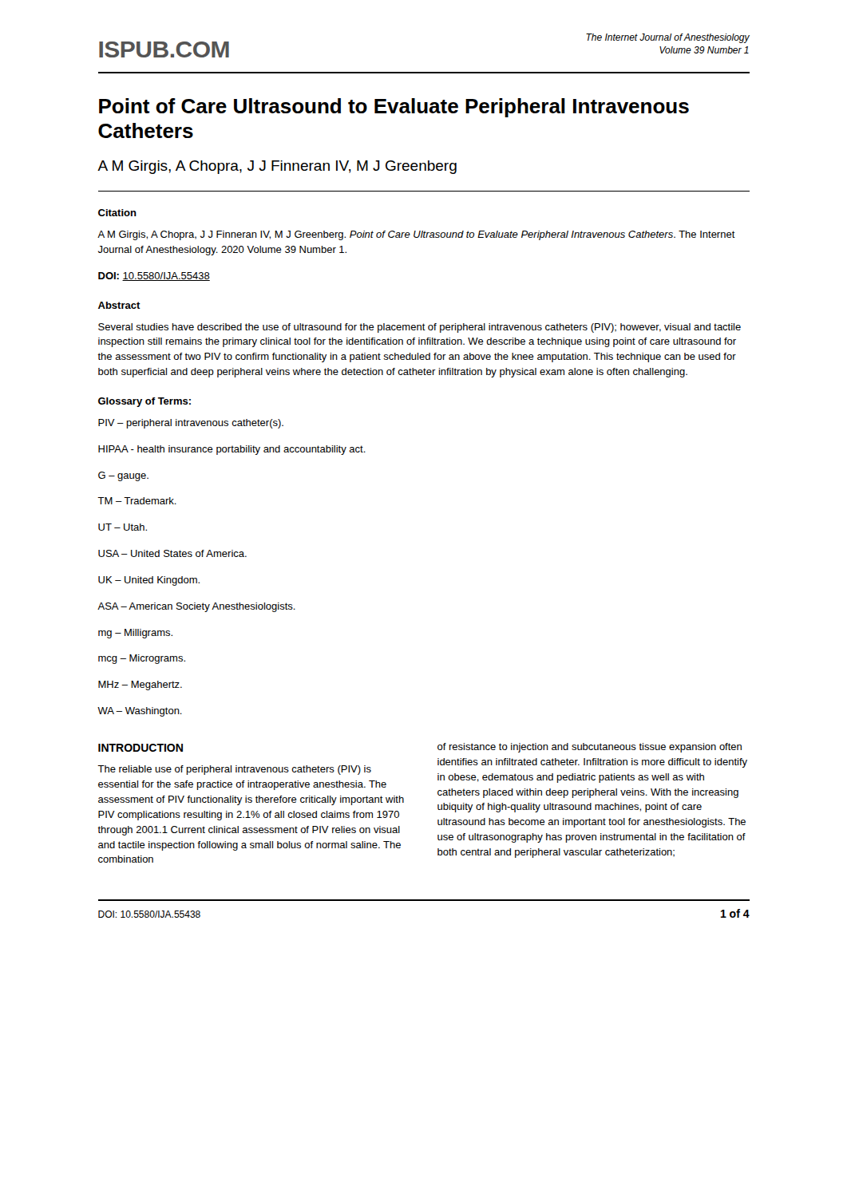ISPUB.COM
The Internet Journal of Anesthesiology
Volume 39 Number 1
Point of Care Ultrasound to Evaluate Peripheral Intravenous Catheters
A M Girgis, A Chopra, J J Finneran IV, M J Greenberg
Citation
A M Girgis, A Chopra, J J Finneran IV, M J Greenberg. Point of Care Ultrasound to Evaluate Peripheral Intravenous Catheters. The Internet Journal of Anesthesiology. 2020 Volume 39 Number 1.
DOI: 10.5580/IJA.55438
Abstract
Several studies have described the use of ultrasound for the placement of peripheral intravenous catheters (PIV); however, visual and tactile inspection still remains the primary clinical tool for the identification of infiltration. We describe a technique using point of care ultrasound for the assessment of two PIV to confirm functionality in a patient scheduled for an above the knee amputation. This technique can be used for both superficial and deep peripheral veins where the detection of catheter infiltration by physical exam alone is often challenging.
Glossary of Terms:
PIV – peripheral intravenous catheter(s).
HIPAA - health insurance portability and accountability act.
G – gauge.
TM – Trademark.
UT – Utah.
USA – United States of America.
UK – United Kingdom.
ASA – American Society Anesthesiologists.
mg – Milligrams.
mcg – Micrograms.
MHz – Megahertz.
WA – Washington.
INTRODUCTION
The reliable use of peripheral intravenous catheters (PIV) is essential for the safe practice of intraoperative anesthesia. The assessment of PIV functionality is therefore critically important with PIV complications resulting in 2.1% of all closed claims from 1970 through 2001.1 Current clinical assessment of PIV relies on visual and tactile inspection following a small bolus of normal saline. The combination
of resistance to injection and subcutaneous tissue expansion often identifies an infiltrated catheter. Infiltration is more difficult to identify in obese, edematous and pediatric patients as well as with catheters placed within deep peripheral veins. With the increasing ubiquity of high-quality ultrasound machines, point of care ultrasound has become an important tool for anesthesiologists. The use of ultrasonography has proven instrumental in the facilitation of both central and peripheral vascular catheterization;
DOI: 10.5580/IJA.55438
1 of 4